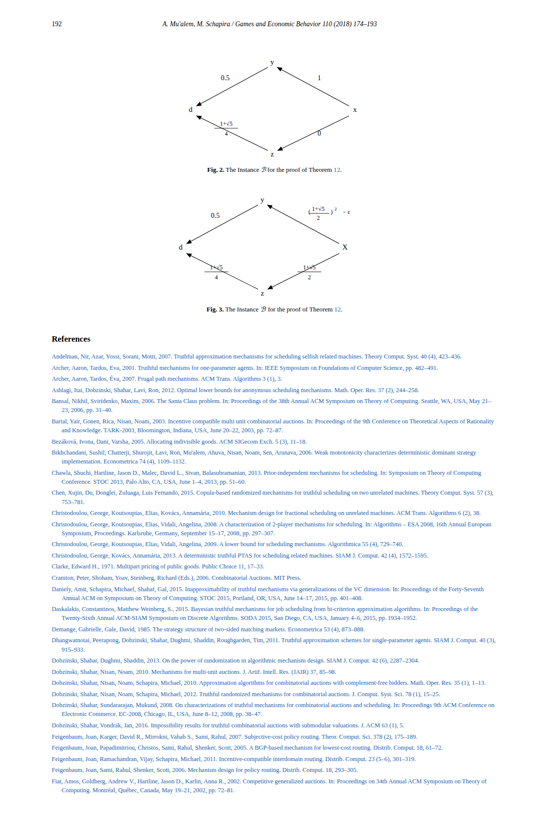192 A. Mu'alem, M. Schapira / Games and Economic Behavior 110 (2018) 174–193
y d x z 1 0.5 0 1+√5 4
Fig. 2. The Instance ℬ for the proof of Theorem 12.
y d X z ( 1+√5 2 ) 2 − ε 0.5 1+√5 2 1+√5 4
Fig. 3. The Instance ℬ' for the proof of Theorem 12.
References
Andelman, Nir, Azar, Yossi, Sorani, Motti, 2007. Truthful approximation mechanisms for scheduling selfish related machines. Theory Comput. Syst. 40 (4), 423–436.
Archer, Aaron, Tardos, Eva, 2001. Truthful mechanisms for one-parameter agents. In: IEEE Symposium on Foundations of Computer Science, pp. 482–491.
Archer, Aaron, Tardos, Éva, 2007. Frugal path mechanisms. ACM Trans. Algorithms 3 (1), 3.
Ashlagi, Itai, Dobzinski, Shahar, Lavi, Ron, 2012. Optimal lower bounds for anonymous scheduling mechanisms. Math. Oper. Res. 37 (2), 244–258.
Bansal, Nikhil, Sviridenko, Maxim, 2006. The Santa Claus problem. In: Proceedings of the 38th Annual ACM Symposium on Theory of Computing. Seattle, WA, USA, May 21–23, 2006, pp. 31–40.
Bartal, Yair, Gonen, Rica, Nisan, Noam, 2003. Incentive compatible multi unit combinatorial auctions. In: Proceedings of the 9th Conference on Theoretical Aspects of Rationality and Knowledge. TARK-2003, Bloomington, Indiana, USA, June 20–22, 2003, pp. 72–87.
Bezáková, Ivona, Dani, Varsha, 2005. Allocating indivisible goods. ACM SIGecom Exch. 5 (3), 11–18.
Bikhchandani, Sushil, Chatterji, Shurojit, Lavi, Ron, Mu'alem, Ahuva, Nisan, Noam, Sen, Arunava, 2006. Weak monotonicity characterizes deterministic dominant strategy implementation. Econometrica 74 (4), 1109–1132.
Chawla, Shuchi, Hartline, Jason D., Malec, David L., Sivan, Balasubramanian, 2013. Prior-independent mechanisms for scheduling. In: Symposium on Theory of Computing Conference. STOC 2013, Palo Alto, CA, USA, June 1–4, 2013, pp. 51–60.
Chen, Xujin, Du, Donglei, Zuluaga, Luis Fernando, 2015. Copula-based randomized mechanisms for truthful scheduling on two unrelated machines. Theory Comput. Syst. 57 (3), 753–781.
Christodoulou, George, Koutsoupias, Elias, Kovács, Annamária, 2010. Mechanism design for fractional scheduling on unrelated machines. ACM Trans. Algorithms 6 (2), 38.
Christodoulou, George, Koutsoupias, Elias, Vidali, Angelina, 2008. A characterization of 2-player mechanisms for scheduling. In: Algorithms – ESA 2008, 16th Annual European Symposium, Proceedings. Karlsruhe, Germany, September 15–17, 2008, pp. 297–307.
Christodoulou, George, Koutsoupias, Elias, Vidali, Angelina, 2009. A lower bound for scheduling mechanisms. Algorithmica 55 (4), 729–740.
Christodoulou, George, Kovács, Annamária, 2013. A deterministic truthful PTAS for scheduling related machines. SIAM J. Comput. 42 (4), 1572–1595.
Clarke, Edward H., 1971. Multipart pricing of public goods. Public Choice 11, 17–33.
Cramton, Peter, Shoham, Yoav, Steinberg, Richard (Eds.), 2006. Combinatorial Auctions. MIT Press.
Daniely, Amit, Schapira, Michael, Shahaf, Gal, 2015. Inapproximability of truthful mechanisms via generalizations of the VC dimension. In: Proceedings of the Forty-Seventh Annual ACM on Symposium on Theory of Computing. STOC 2015, Portland, OR, USA, June 14–17, 2015, pp. 401–408.
Daskalakis, Constantinos, Matthew Weinberg, S., 2015. Bayesian truthful mechanisms for job scheduling from bi-criterion approximation algorithms. In: Proceedings of the Twenty-Sixth Annual ACM-SIAM Symposium on Discrete Algorithms. SODA 2015, San Diego, CA, USA, January 4–6, 2015, pp. 1934–1952.
Demange, Gabrielle, Gale, David, 1985. The strategy structure of two-sided matching markets. Econometrica 53 (4), 873–888.
Dhangwatnotai, Peerapong, Dobzinski, Shahar, Dughmi, Shaddin, Roughgarden, Tim, 2011. Truthful approximation schemes for single-parameter agents. SIAM J. Comput. 40 (3), 915–933.
Dobzinski, Shahar, Dughmi, Shaddin, 2013. On the power of randomization in algorithmic mechanism design. SIAM J. Comput. 42 (6), 2287–2304.
Dobzinski, Shahar, Nisan, Noam, 2010. Mechanisms for multi-unit auctions. J. Artif. Intell. Res. (JAIR) 37, 85–98.
Dobzinski, Shahar, Nisan, Noam, Schapira, Michael, 2010. Approximation algorithms for combinatorial auctions with complement-free bidders. Math. Oper. Res. 35 (1), 1–13.
Dobzinski, Shahar, Nisan, Noam, Schapira, Michael, 2012. Truthful randomized mechanisms for combinatorial auctions. J. Comput. Syst. Sci. 78 (1), 15–25.
Dobzinski, Shahar, Sundararajan, Mukund, 2008. On characterizations of truthful mechanisms for combinatorial auctions and scheduling. In: Proceedings 9th ACM Conference on Electronic Commerce. EC-2008, Chicago, IL, USA, June 8–12, 2008, pp. 38–47.
Dobzinski, Shahar, Vondrák, Jan, 2016. Impossibility results for truthful combinatorial auctions with submodular valuations. J. ACM 63 (1), 5.
Feigenbaum, Joan, Karger, David R., Mirrokni, Vahab S., Sami, Rahul, 2007. Subjective-cost policy routing. Theor. Comput. Sci. 378 (2), 175–189.
Feigenbaum, Joan, Papadimitriou, Christos, Sami, Rahul, Shenker, Scott, 2005. A BGP-based mechanism for lowest-cost routing. Distrib. Comput. 18, 61–72.
Feigenbaum, Joan, Ramachandran, Vijay, Schapira, Michael, 2011. Incentive-compatible interdomain routing. Distrib. Comput. 23 (5–6), 301–319.
Feigenbaum, Joan, Sami, Rahul, Shenker, Scott, 2006. Mechanism design for policy routing. Distrib. Comput. 18, 293–305.
Fiat, Amos, Goldberg, Andrew V., Hartline, Jason D., Karlin, Anna R., 2002. Competitive generalized auctions. In: Proceedings on 34th Annual ACM Symposium on Theory of Computing. Montréal, Québec, Canada, May 19–21, 2002, pp. 72–81.